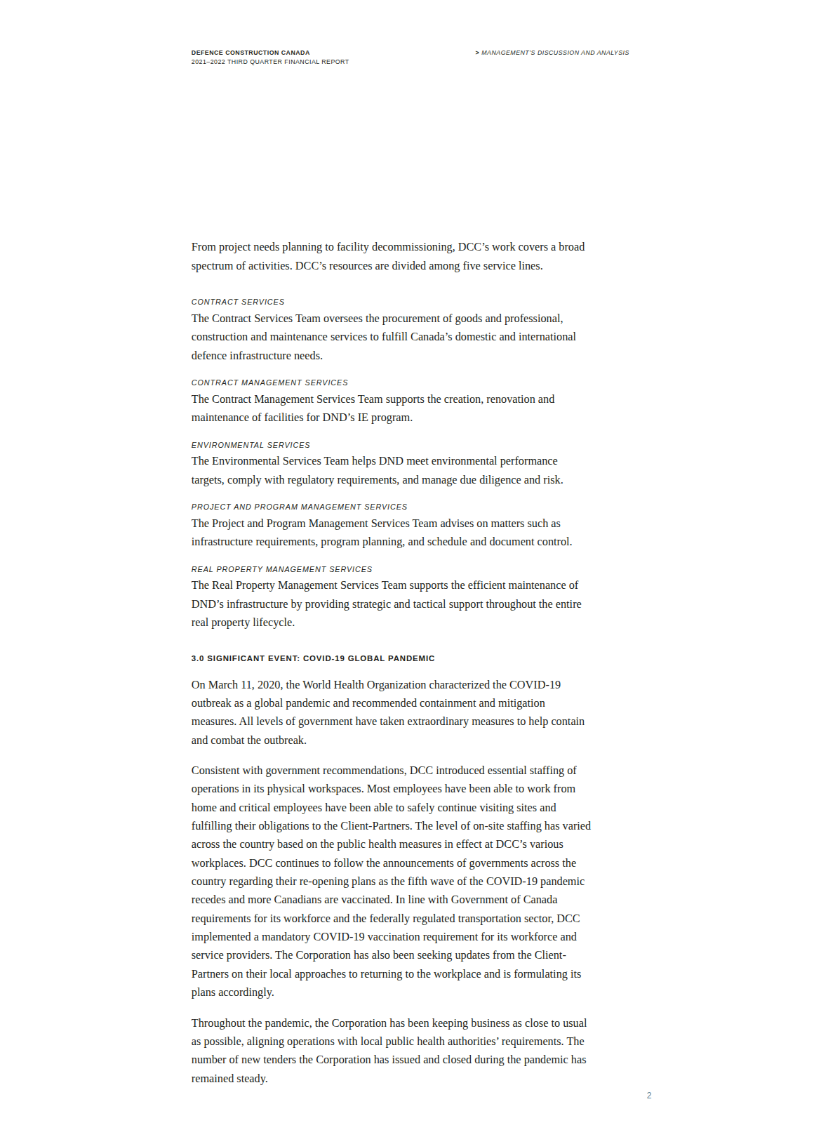Defence Construction Canada
2021–2022 Third Quarter Financial Report
>Management’s Discussion and Analysis
From project needs planning to facility decommissioning, DCC’s work covers a broad spectrum of activities. DCC’s resources are divided among five service lines.
Contract Services
The Contract Services Team oversees the procurement of goods and professional, construction and maintenance services to fulfill Canada’s domestic and international defence infrastructure needs.
Contract Management Services
The Contract Management Services Team supports the creation, renovation and maintenance of facilities for DND’s IE program.
Environmental Services
The Environmental Services Team helps DND meet environmental performance targets, comply with regulatory requirements, and manage due diligence and risk.
Project and Program Management Services
The Project and Program Management Services Team advises on matters such as infrastructure requirements, program planning, and schedule and document control.
Real Property Management Services
The Real Property Management Services Team supports the efficient maintenance of DND’s infrastructure by providing strategic and tactical support throughout the entire real property lifecycle.
3.0 Significant Event: COVID-19 Global Pandemic
On March 11, 2020, the World Health Organization characterized the COVID-19 outbreak as a global pandemic and recommended containment and mitigation measures. All levels of government have taken extraordinary measures to help contain and combat the outbreak.
Consistent with government recommendations, DCC introduced essential staffing of operations in its physical workspaces. Most employees have been able to work from home and critical employees have been able to safely continue visiting sites and fulfilling their obligations to the Client-Partners. The level of on-site staffing has varied across the country based on the public health measures in effect at DCC’s various workplaces. DCC continues to follow the announcements of governments across the country regarding their re-opening plans as the fifth wave of the COVID-19 pandemic recedes and more Canadians are vaccinated. In line with Government of Canada requirements for its workforce and the federally regulated transportation sector, DCC implemented a mandatory COVID-19 vaccination requirement for its workforce and service providers. The Corporation has also been seeking updates from the Client-Partners on their local approaches to returning to the workplace and is formulating its plans accordingly.
Throughout the pandemic, the Corporation has been keeping business as close to usual as possible, aligning operations with local public health authorities’ requirements. The number of new tenders the Corporation has issued and closed during the pandemic has remained steady.
2